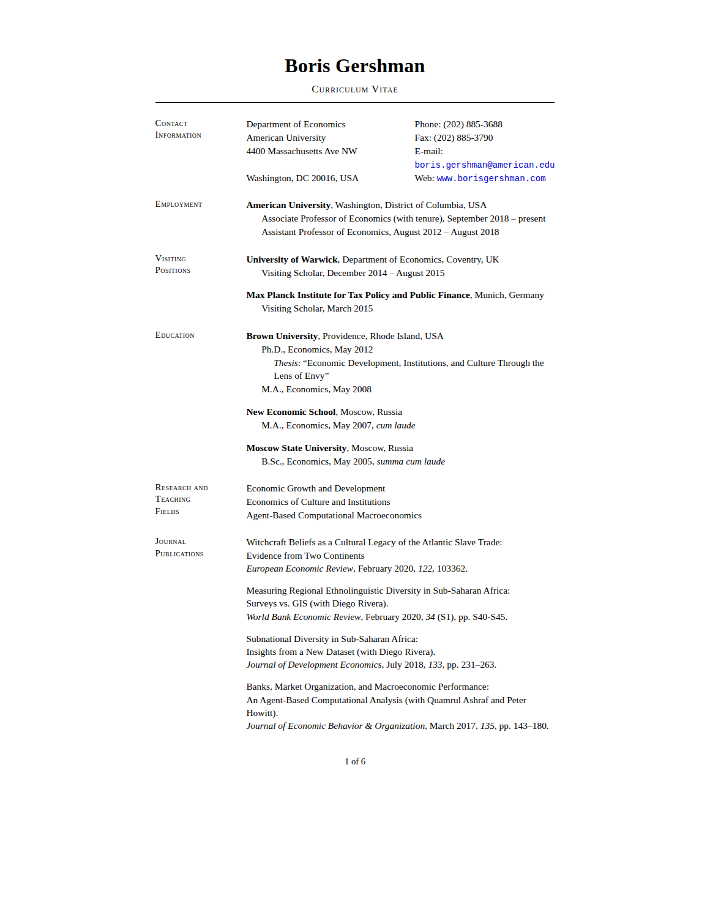Boris Gershman
Curriculum Vitae
| Contact Information | / Department of Economics / Phone: (202) 885-3688 / / American University / Fax: (202) 885-3790 / / 4400 Massachusetts Ave NW / E-mail: boris.gershman@american.edu / / Washington, DC 20016, USA / Web: www.borisgershman.com / |
| Employment | American University , Washington, District of Columbia, USA Associate Professor of Economics (with tenure), September 2018 – present Assistant Professor of Economics, August 2012 – August 2018 |
| Visiting Positions | University of Warwick , Department of Economics, Coventry, UK Visiting Scholar, December 2014 – August 2015 Max Planck Institute for Tax Policy and Public Finance , Munich, Germany Visiting Scholar, March 2015 |
| Education | Brown University , Providence, Rhode Island, USA Ph.D., Economics, May 2012 Thesis : “Economic Development, Institutions, and Culture Through the Lens of Envy” M.A., Economics, May 2008 New Economic School , Moscow, Russia M.A., Economics, May 2007, cum laude Moscow State University , Moscow, Russia B.Sc., Economics, May 2005, summa cum laude |
| Research and Teaching Fields | Economic Growth and Development Economics of Culture and Institutions Agent-Based Computational Macroeconomics |
| Journal Publications | Witchcraft Beliefs as a Cultural Legacy of the Atlantic Slave Trade: Evidence from Two Continents European Economic Review , February 2020, 122 , 103362. Measuring Regional Ethnolinguistic Diversity in Sub-Saharan Africa: Surveys vs. GIS (with Diego Rivera). World Bank Economic Review , February 2020, 34 (S1), pp. S40-S45. Subnational Diversity in Sub-Saharan Africa: Insights from a New Dataset (with Diego Rivera). Journal of Development Economics , July 2018, 133 , pp. 231–263. Banks, Market Organization, and Macroeconomic Performance: An Agent-Based Computational Analysis (with Quamrul Ashraf and Peter Howitt). Journal of Economic Behavior & Organization , March 2017, 135 , pp. 143–180. |
1 of 6